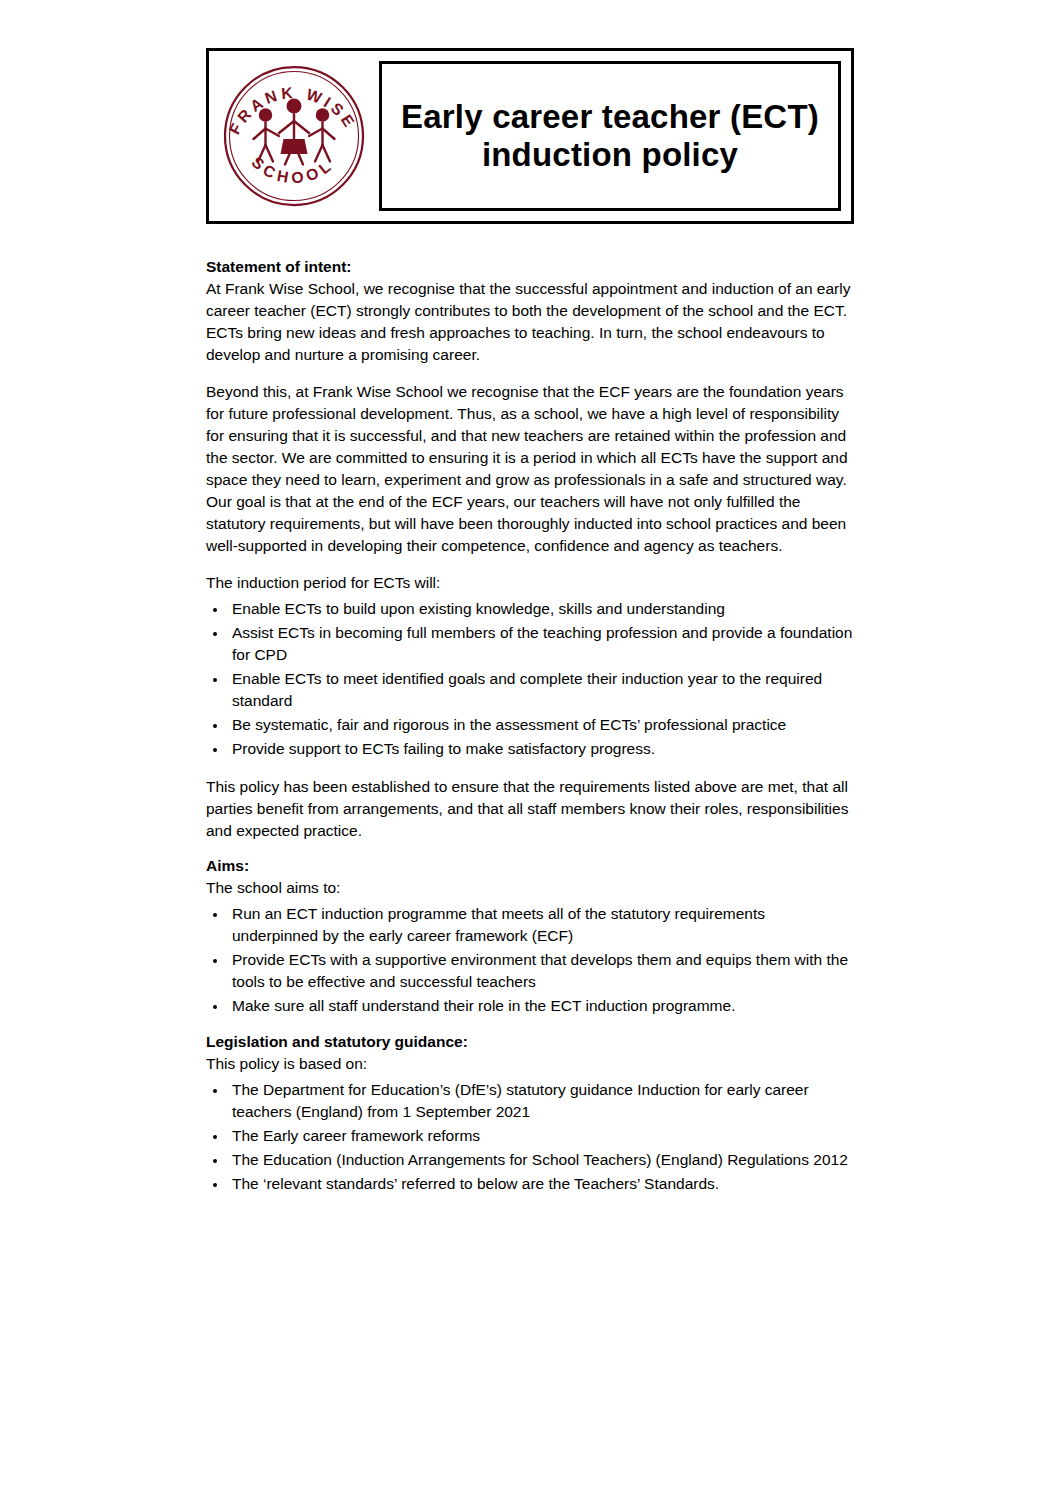FRANK WISE SCHOOL
Early career teacher (ECT)
induction policy
Statement of intent:
At Frank Wise School, we recognise that the successful appointment and induction of an early career teacher (ECT) strongly contributes to both the development of the school and the ECT. ECTs bring new ideas and fresh approaches to teaching. In turn, the school endeavours to develop and nurture a promising career.
Beyond this, at Frank Wise School we recognise that the ECF years are the foundation years for future professional development. Thus, as a school, we have a high level of responsibility for ensuring that it is successful, and that new teachers are retained within the profession and the sector. We are committed to ensuring it is a period in which all ECTs have the support and space they need to learn, experiment and grow as professionals in a safe and structured way. Our goal is that at the end of the ECF years, our teachers will have not only fulfilled the statutory requirements, but will have been thoroughly inducted into school practices and been well-supported in developing their competence, confidence and agency as teachers.
The induction period for ECTs will:
Enable ECTs to build upon existing knowledge, skills and understanding
Assist ECTs in becoming full members of the teaching profession and provide a foundation for CPD
Enable ECTs to meet identified goals and complete their induction year to the required standard
Be systematic, fair and rigorous in the assessment of ECTs’ professional practice
Provide support to ECTs failing to make satisfactory progress.
This policy has been established to ensure that the requirements listed above are met, that all parties benefit from arrangements, and that all staff members know their roles, responsibilities and expected practice.
Aims:
The school aims to:
Run an ECT induction programme that meets all of the statutory requirements underpinned by the early career framework (ECF)
Provide ECTs with a supportive environment that develops them and equips them with the tools to be effective and successful teachers
Make sure all staff understand their role in the ECT induction programme.
Legislation and statutory guidance:
This policy is based on:
The Department for Education’s (DfE’s) statutory guidance Induction for early career teachers (England) from 1 September 2021
The Early career framework reforms
The Education (Induction Arrangements for School Teachers) (England) Regulations 2012
The ‘relevant standards’ referred to below are the Teachers’ Standards.